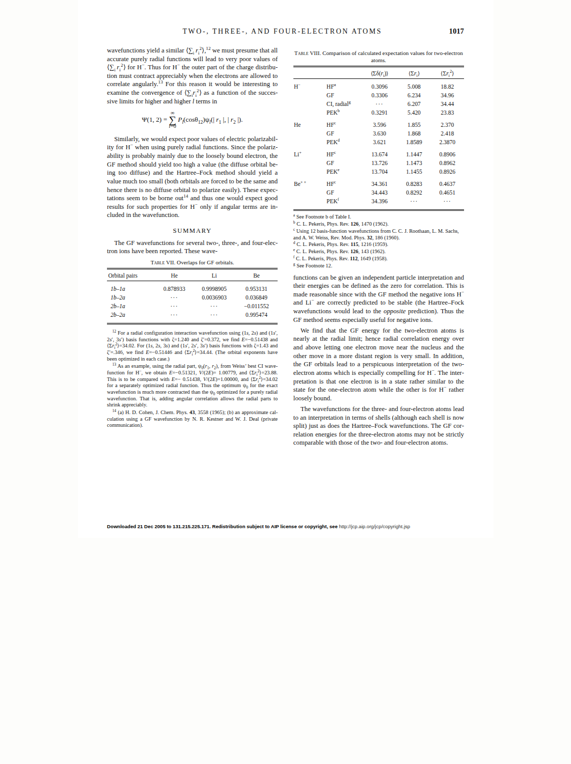TWO-, THREE-, AND FOUR-ELECTRON ATOMS
1017
wavefunctions yield a similar ⟨∑i ri2⟩,12 we must presume that all accurate purely radial functions will lead to very poor values of ⟨∑i ri2⟩ for H−. Thus for H− the outer part of the charge distribution must contract appreciably when the electrons are allowed to correlate angularly.13 For this reason it would be interesting to examine the convergence of ⟨∑iri2⟩ as a function of the successive limits for higher and higher l terms in
Ψ(1, 2) = ∞ ∑ l=0 Pl(cosθ12)ψl(| r1 |, | r2 |).
Similarly, we would expect poor values of electric polarizability for H− when using purely radial functions. Since the polarizability is probably mainly due to the loosely bound electron, the GF method should yield too high a value (the diffuse orbital being too diffuse) and the Hartree–Fock method should yield a value much too small (both orbitals are forced to be the same and hence there is no diffuse orbital to polarize easily). These expectations seem to be borne out14 and thus one would expect good results for such properties for H− only if angular terms are included in the wavefunction.
SUMMARY
The GF wavefunctions for several two-, three-, and four-electron ions have been reported. These wave-
Table VII. Overlaps for GF orbitals.
| Orbital pairs | He | Li | Be |
| --- | --- | --- | --- |
| 1b–1a | 0.878933 | 0.9998905 | 0.953131 |
| 1b–2a | ··· | 0.0036903 | 0.036849 |
| 2b–1a | ··· | ··· | −0.011552 |
| 2b–2a | ··· | ··· | 0.995474 |
12 For a radial configuration interaction wavefunction using (1s, 2s) and (1s′, 2s′, 3s′) basis functions with ζ=1.240 and ζ′=0.372, we find E=−0.51438 and ⟨Σri2⟩=34.02. For (1s, 2s, 3s) and (1s′, 2s′, 3s′) basis functions with ζ=1.43 and ζ′=.346, we find E=−0.51446 and ⟨Σri2⟩=34.44. (The orbital exponents have been optimized in each case.)
13 As an example, using the radial part, ψ0(r1, r2), from Weiss’ best CI wavefunction for H−, we obtain E=−0.51321, V/(2E)= 1.00779, and ⟨Σri2⟩=23.88. This is to be compared with E=− 0.51438, V/(2E)=1.00000, and ⟨Σri2⟩=34.02 for a separately optimized radial function. Thus the optimum ψ0 for the exact wavefunction is much more contracted than the ψ0 optimized for a purely radial wavefunction. That is, adding angular correlation allows the radial parts to shrink appreciably.
14 (a) H. D. Cohen, J. Chem. Phys. 43, 3558 (1965); (b) an approximate calculation using a GF wavefunction by N. R. Kestner and W. J. Deal (private communication).
Table VIII. Comparison of calculated expectation values for two-electron atoms.
| | | ⟨Σδ( r i )⟩ | ⟨Σ r i ⟩ | ⟨Σ r i 2 ⟩ |
| --- | --- | --- | --- | --- |
| H − | HF a | 0.3096 | 5.008 | 18.82 |
| | GF | 0.3306 | 6.234 | 34.96 |
| | CI, radial g | ··· | 6.207 | 34.44 |
| | PEK b | 0.3291 | 5.420 | 23.83 |
| He | HF c | 3.596 | 1.855 | 2.370 |
| | GF | 3.630 | 1.868 | 2.418 |
| | PEK d | 3.621 | 1.8589 | 2.3870 |
| Li + | HF c | 13.674 | 1.1447 | 0.8906 |
| | GF | 13.726 | 1.1473 | 0.8962 |
| | PEK e | 13.704 | 1.1455 | 0.8926 |
| Be + + | HF c | 34.361 | 0.8283 | 0.4637 |
| | GF | 34.443 | 0.8292 | 0.4651 |
| | PEK f | 34.396 | ··· | ··· |
a See Footnote b of Table I.
b C. L. Pekeris, Phys. Rev. 126, 1470 (1962).
c Using 12 basis-function wavefunctions from C. C. J. Roothaan, L. M. Sachs, and A. W. Weiss, Rev. Mod. Phys. 32, 186 (1960).
d C. L. Pekeris, Phys. Rev. 115, 1216 (1959).
e C. L. Pekeris, Phys. Rev. 126, 143 (1962).
f C. L. Pekeris, Phys. Rev. 112, 1649 (1958).
g See Footnote 12.
functions can be given an independent particle interpretation and their energies can be defined as the zero for correlation. This is made reasonable since with the GF method the negative ions H− and Li− are correctly predicted to be stable (the Hartree–Fock wavefunctions would lead to the opposite prediction). Thus the GF method seems especially useful for negative ions.
We find that the GF energy for the two-electron atoms is nearly at the radial limit; hence radial correlation energy over and above letting one electron move near the nucleus and the other move in a more distant region is very small. In addition, the GF orbitals lead to a perspicuous interpretation of the two-electron atoms which is especially compelling for H−. The interpretation is that one electron is in a state rather similar to the state for the one-electron atom while the other is for H− rather loosely bound.
The wavefunctions for the three- and four-electron atoms lead to an interpretation in terms of shells (although each shell is now split) just as does the Hartree–Fock wavefunctions. The GF correlation energies for the three-electron atoms may not be strictly comparable with those of the two- and four-electron atoms.
Downloaded 21 Dec 2005 to 131.215.225.171. Redistribution subject to AIP license or copyright, see http://jcp.aip.org/jcp/copyright.jsp